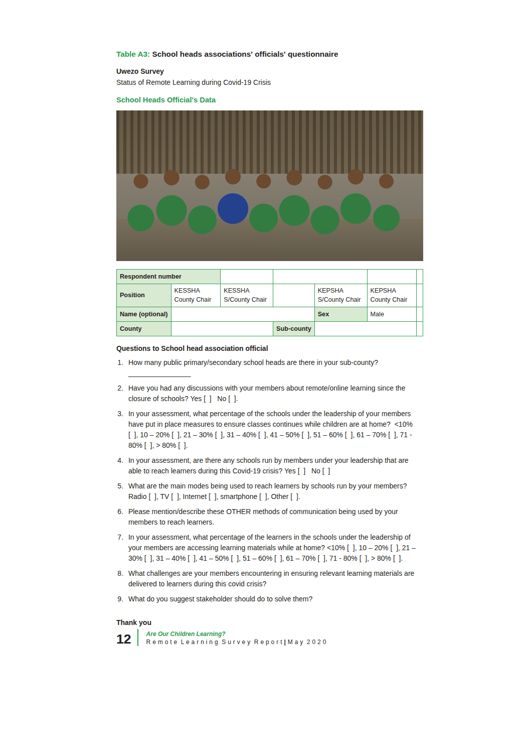Table A3: School heads associations' officials' questionnaire
Uwezo Survey
Status of Remote Learning during Covid-19 Crisis
School Heads Official's Data
| Respondent number | | | | |
| Position | KESSHA County Chair | KESSHA S/County Chair | | KEPSHA S/County Chair | KEPSHA County Chair | |
| Name (optional) | | Sex | Male | |
| County | | Sub-county | | |
Questions to School head association official
How many public primary/secondary school heads are there in your sub-county? ________________
Have you had any discussions with your members about remote/online learning since the closure of schools? Yes [ ] No [ ].
In your assessment, what percentage of the schools under the leadership of your members have put in place measures to ensure classes continues while children are at home? <10% [ ], 10 – 20% [ ], 21 – 30% [ ], 31 – 40% [ ], 41 – 50% [ ], 51 – 60% [ ], 61 – 70% [ ], 71 - 80% [ ], > 80% [ ].
In your assessment, are there any schools run by members under your leadership that are able to reach learners during this Covid-19 crisis? Yes [ ] No [ ]
What are the main modes being used to reach learners by schools run by your members? Radio [ ], TV [ ], Internet [ ], smartphone [ ], Other [ ].
Please mention/describe these OTHER methods of communication being used by your members to reach learners.
In your assessment, what percentage of the learners in the schools under the leadership of your members are accessing learning materials while at home? <10% [ ], 10 – 20% [ ], 21 – 30% [ ], 31 – 40% [ ], 41 – 50% [ ], 51 – 60% [ ], 61 – 70% [ ], 71 - 80% [ ], > 80% [ ].
What challenges are your members encountering in ensuring relevant learning materials are delivered to learners during this covid crisis?
What do you suggest stakeholder should do to solve them?
Thank you
12
Are Our Children Learning?
R e m o t e L e a r n i n g S u r v e y R e p o r t | M a y 2 0 2 0